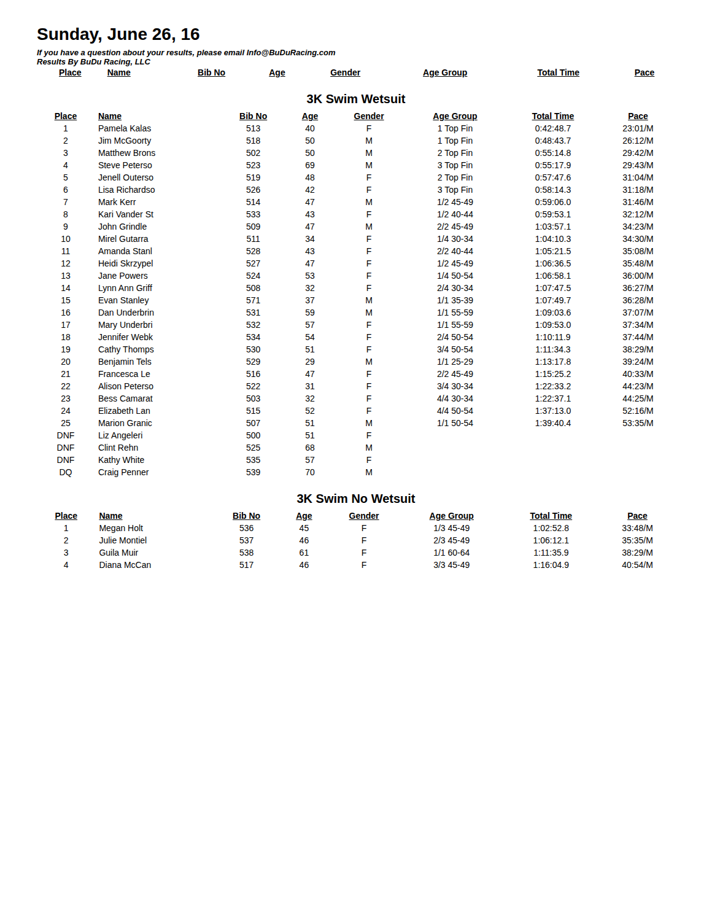Sunday, June 26, 16
If you have a question about your results, please email Info@BuDuRacing.com
Results By BuDu Racing, LLC
| Place | Name | Bib No | Age | Gender | Age Group | Total Time | Pace |
| --- | --- | --- | --- | --- | --- | --- | --- |
3K Swim Wetsuit
| Place | Name | Bib No | Age | Gender | Age Group | Total Time | Pace |
| --- | --- | --- | --- | --- | --- | --- | --- |
| 1 | Pamela Kalas | 513 | 40 | F | 1 Top Fin | 0:42:48.7 | 23:01/M |
| 2 | Jim McGoorty | 518 | 50 | M | 1 Top Fin | 0:48:43.7 | 26:12/M |
| 3 | Matthew Brons | 502 | 50 | M | 2 Top Fin | 0:55:14.8 | 29:42/M |
| 4 | Steve Peterso | 523 | 69 | M | 3 Top Fin | 0:55:17.9 | 29:43/M |
| 5 | Jenell Outerso | 519 | 48 | F | 2 Top Fin | 0:57:47.6 | 31:04/M |
| 6 | Lisa Richardso | 526 | 42 | F | 3 Top Fin | 0:58:14.3 | 31:18/M |
| 7 | Mark Kerr | 514 | 47 | M | 1/2 45-49 | 0:59:06.0 | 31:46/M |
| 8 | Kari Vander St | 533 | 43 | F | 1/2 40-44 | 0:59:53.1 | 32:12/M |
| 9 | John Grindle | 509 | 47 | M | 2/2 45-49 | 1:03:57.1 | 34:23/M |
| 10 | Mirel Gutarra | 511 | 34 | F | 1/4 30-34 | 1:04:10.3 | 34:30/M |
| 11 | Amanda Stanl | 528 | 43 | F | 2/2 40-44 | 1:05:21.5 | 35:08/M |
| 12 | Heidi Skrzypel | 527 | 47 | F | 1/2 45-49 | 1:06:36.5 | 35:48/M |
| 13 | Jane Powers | 524 | 53 | F | 1/4 50-54 | 1:06:58.1 | 36:00/M |
| 14 | Lynn Ann Griff | 508 | 32 | F | 2/4 30-34 | 1:07:47.5 | 36:27/M |
| 15 | Evan Stanley | 571 | 37 | M | 1/1 35-39 | 1:07:49.7 | 36:28/M |
| 16 | Dan Underbrin | 531 | 59 | M | 1/1 55-59 | 1:09:03.6 | 37:07/M |
| 17 | Mary Underbri | 532 | 57 | F | 1/1 55-59 | 1:09:53.0 | 37:34/M |
| 18 | Jennifer Webk | 534 | 54 | F | 2/4 50-54 | 1:10:11.9 | 37:44/M |
| 19 | Cathy Thomps | 530 | 51 | F | 3/4 50-54 | 1:11:34.3 | 38:29/M |
| 20 | Benjamin Tels | 529 | 29 | M | 1/1 25-29 | 1:13:17.8 | 39:24/M |
| 21 | Francesca Le | 516 | 47 | F | 2/2 45-49 | 1:15:25.2 | 40:33/M |
| 22 | Alison Peterso | 522 | 31 | F | 3/4 30-34 | 1:22:33.2 | 44:23/M |
| 23 | Bess Camarat | 503 | 32 | F | 4/4 30-34 | 1:22:37.1 | 44:25/M |
| 24 | Elizabeth Lan | 515 | 52 | F | 4/4 50-54 | 1:37:13.0 | 52:16/M |
| 25 | Marion Granic | 507 | 51 | M | 1/1 50-54 | 1:39:40.4 | 53:35/M |
| DNF | Liz Angeleri | 500 | 51 | F | | | |
| DNF | Clint Rehn | 525 | 68 | M | | | |
| DNF | Kathy White | 535 | 57 | F | | | |
| DQ | Craig Penner | 539 | 70 | M | | | |
3K Swim No Wetsuit
| Place | Name | Bib No | Age | Gender | Age Group | Total Time | Pace |
| --- | --- | --- | --- | --- | --- | --- | --- |
| 1 | Megan Holt | 536 | 45 | F | 1/3 45-49 | 1:02:52.8 | 33:48/M |
| 2 | Julie Montiel | 537 | 46 | F | 2/3 45-49 | 1:06:12.1 | 35:35/M |
| 3 | Guila Muir | 538 | 61 | F | 1/1 60-64 | 1:11:35.9 | 38:29/M |
| 4 | Diana McCan | 517 | 46 | F | 3/3 45-49 | 1:16:04.9 | 40:54/M |